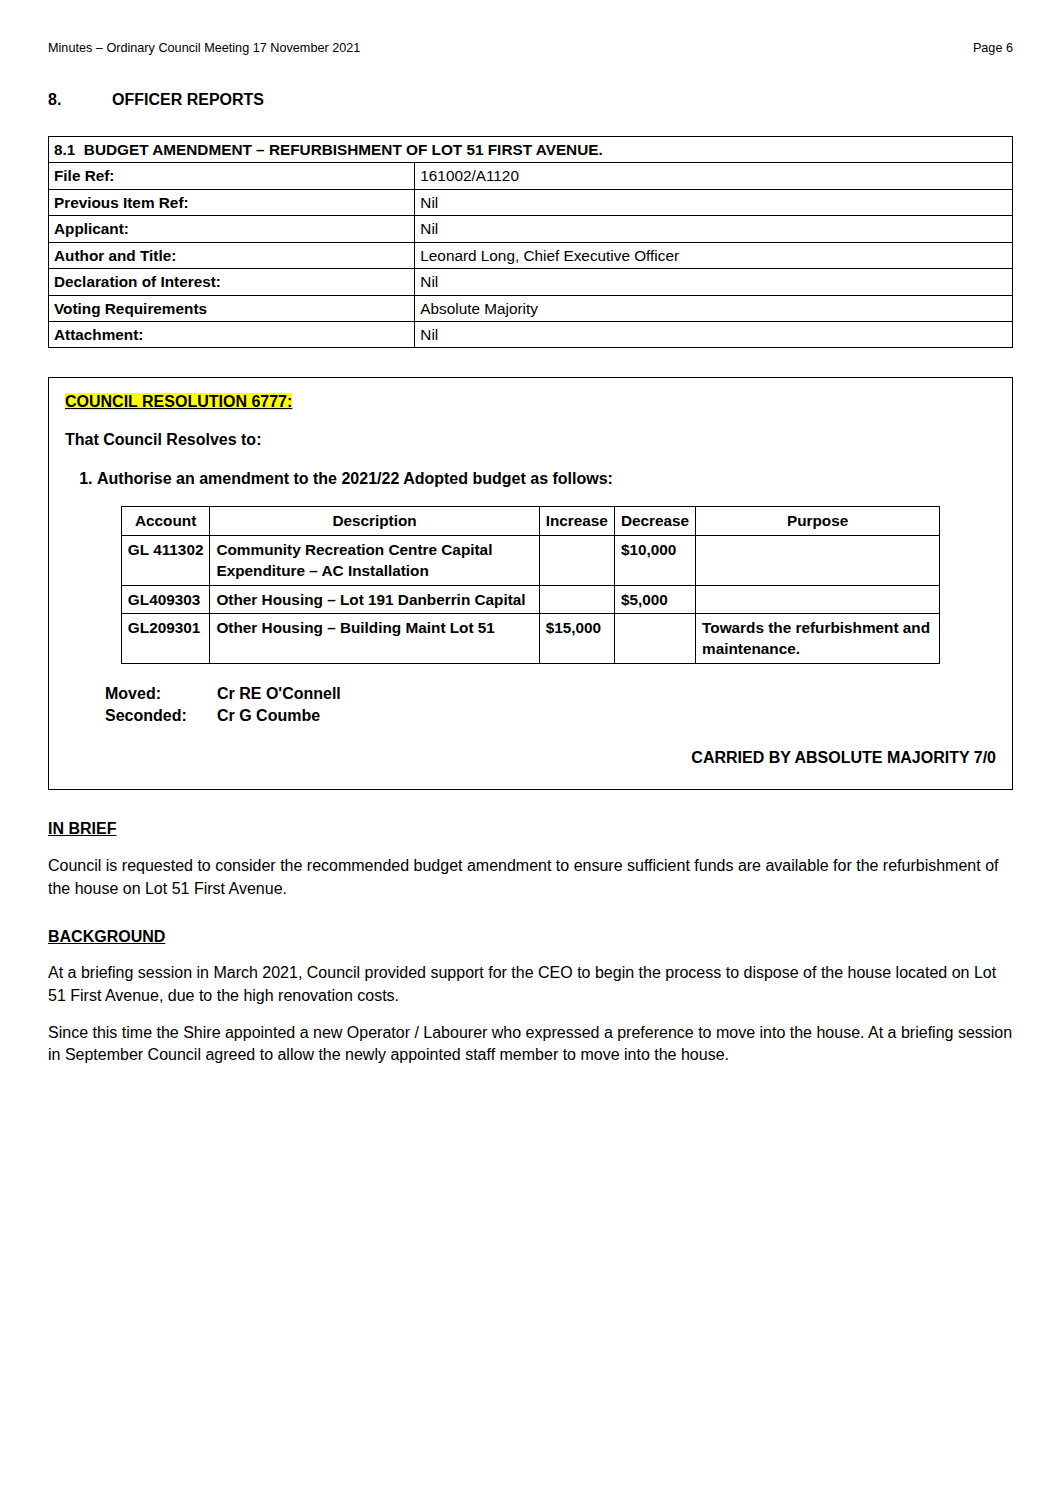Minutes – Ordinary Council Meeting 17 November 2021 Page 6
8. OFFICER REPORTS
| 8.1 BUDGET AMENDMENT – REFURBISHMENT OF LOT 51 FIRST AVENUE. |
| --- |
| File Ref: | 161002/A1120 |
| Previous Item Ref: | Nil |
| Applicant: | Nil |
| Author and Title: | Leonard Long, Chief Executive Officer |
| Declaration of Interest: | Nil |
| Voting Requirements | Absolute Majority |
| Attachment: | Nil |
COUNCIL RESOLUTION 6777:
That Council Resolves to:
Authorise an amendment to the 2021/22 Adopted budget as follows:
| Account | Description | Increase | Decrease | Purpose |
| --- | --- | --- | --- | --- |
| GL 411302 | Community Recreation Centre Capital Expenditure – AC Installation | | $10,000 | |
| GL409303 | Other Housing – Lot 191 Danberrin Capital | | $5,000 | |
| GL209301 | Other Housing – Building Maint Lot 51 | $15,000 | | Towards the refurbishment and maintenance. |
Moved: Cr RE O'Connell
Seconded: Cr G Coumbe
CARRIED BY ABSOLUTE MAJORITY 7/0
IN BRIEF
Council is requested to consider the recommended budget amendment to ensure sufficient funds are available for the refurbishment of the house on Lot 51 First Avenue.
BACKGROUND
At a briefing session in March 2021, Council provided support for the CEO to begin the process to dispose of the house located on Lot 51 First Avenue, due to the high renovation costs.
Since this time the Shire appointed a new Operator / Labourer who expressed a preference to move into the house. At a briefing session in September Council agreed to allow the newly appointed staff member to move into the house.